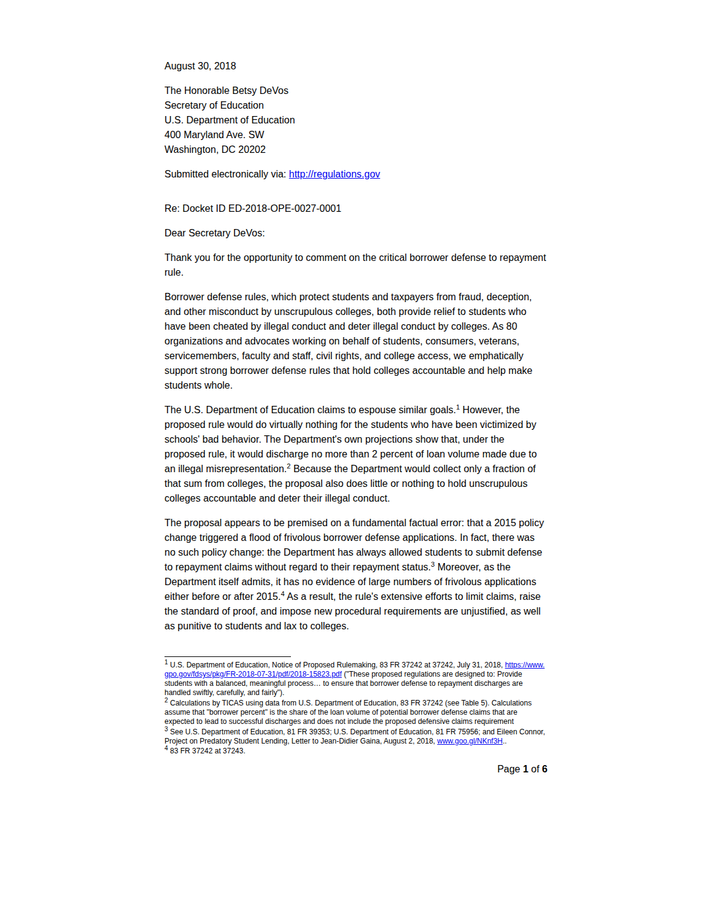August 30, 2018
The Honorable Betsy DeVos
Secretary of Education
U.S. Department of Education
400 Maryland Ave. SW
Washington, DC 20202
Submitted electronically via: http://regulations.gov
Re: Docket ID ED-2018-OPE-0027-0001
Dear Secretary DeVos:
Thank you for the opportunity to comment on the critical borrower defense to repayment rule.
Borrower defense rules, which protect students and taxpayers from fraud, deception, and other misconduct by unscrupulous colleges, both provide relief to students who have been cheated by illegal conduct and deter illegal conduct by colleges. As 80 organizations and advocates working on behalf of students, consumers, veterans, servicemembers, faculty and staff, civil rights, and college access, we emphatically support strong borrower defense rules that hold colleges accountable and help make students whole.
The U.S. Department of Education claims to espouse similar goals.1 However, the proposed rule would do virtually nothing for the students who have been victimized by schools' bad behavior. The Department's own projections show that, under the proposed rule, it would discharge no more than 2 percent of loan volume made due to an illegal misrepresentation.2 Because the Department would collect only a fraction of that sum from colleges, the proposal also does little or nothing to hold unscrupulous colleges accountable and deter their illegal conduct.
The proposal appears to be premised on a fundamental factual error: that a 2015 policy change triggered a flood of frivolous borrower defense applications. In fact, there was no such policy change: the Department has always allowed students to submit defense to repayment claims without regard to their repayment status.3 Moreover, as the Department itself admits, it has no evidence of large numbers of frivolous applications either before or after 2015.4 As a result, the rule's extensive efforts to limit claims, raise the standard of proof, and impose new procedural requirements are unjustified, as well as punitive to students and lax to colleges.
1 U.S. Department of Education, Notice of Proposed Rulemaking, 83 FR 37242 at 37242, July 31, 2018, https://www.gpo.gov/fdsys/pkg/FR-2018-07-31/pdf/2018-15823.pdf ("These proposed regulations are designed to: Provide students with a balanced, meaningful process… to ensure that borrower defense to repayment discharges are handled swiftly, carefully, and fairly").
2 Calculations by TICAS using data from U.S. Department of Education, 83 FR 37242 (see Table 5). Calculations assume that "borrower percent" is the share of the loan volume of potential borrower defense claims that are expected to lead to successful discharges and does not include the proposed defensive claims requirement
3 See U.S. Department of Education, 81 FR 39353; U.S. Department of Education, 81 FR 75956; and Eileen Connor, Project on Predatory Student Lending, Letter to Jean-Didier Gaina, August 2, 2018, www.goo.gl/NKnf3H..
4 83 FR 37242 at 37243.
Page 1 of 6